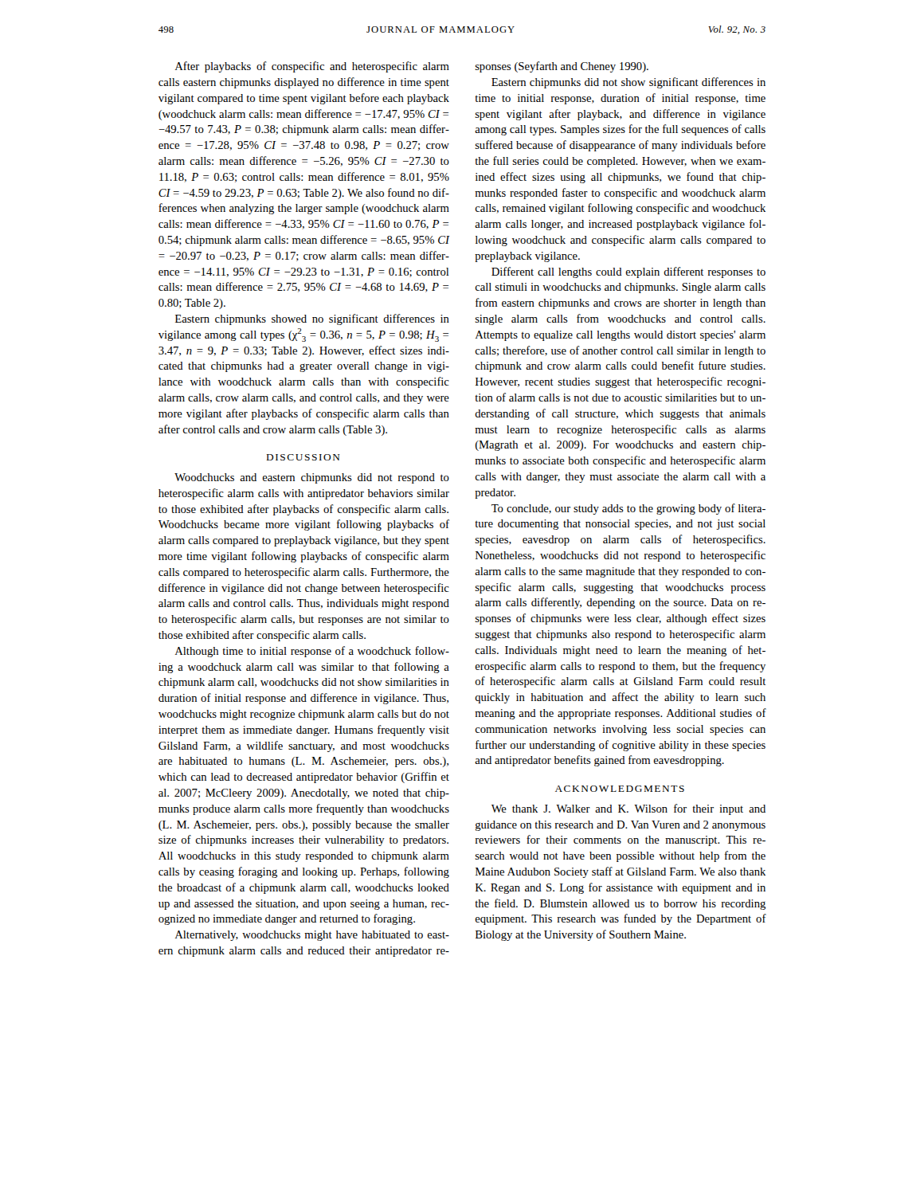498 Journal of Mammalogy Vol. 92, No. 3
After playbacks of conspecific and heterospecific alarm calls eastern chipmunks displayed no difference in time spent vigilant compared to time spent vigilant before each playback (woodchuck alarm calls: mean difference = −17.47, 95% CI = −49.57 to 7.43, P = 0.38; chipmunk alarm calls: mean difference = −17.28, 95% CI = −37.48 to 0.98, P = 0.27; crow alarm calls: mean difference = −5.26, 95% CI = −27.30 to 11.18, P = 0.63; control calls: mean difference = 8.01, 95% CI = −4.59 to 29.23, P = 0.63; Table 2). We also found no differences when analyzing the larger sample (woodchuck alarm calls: mean difference = −4.33, 95% CI = −11.60 to 0.76, P = 0.54; chipmunk alarm calls: mean difference = −8.65, 95% CI = −20.97 to −0.23, P = 0.17; crow alarm calls: mean difference = −14.11, 95% CI = −29.23 to −1.31, P = 0.16; control calls: mean difference = 2.75, 95% CI = −4.68 to 14.69, P = 0.80; Table 2).
Eastern chipmunks showed no significant differences in vigilance among call types (χ23 = 0.36, n = 5, P = 0.98; H3 = 3.47, n = 9, P = 0.33; Table 2). However, effect sizes indicated that chipmunks had a greater overall change in vigilance with woodchuck alarm calls than with conspecific alarm calls, crow alarm calls, and control calls, and they were more vigilant after playbacks of conspecific alarm calls than after control calls and crow alarm calls (Table 3).
Discussion
Woodchucks and eastern chipmunks did not respond to heterospecific alarm calls with antipredator behaviors similar to those exhibited after playbacks of conspecific alarm calls. Woodchucks became more vigilant following playbacks of alarm calls compared to preplayback vigilance, but they spent more time vigilant following playbacks of conspecific alarm calls compared to heterospecific alarm calls. Furthermore, the difference in vigilance did not change between heterospecific alarm calls and control calls. Thus, individuals might respond to heterospecific alarm calls, but responses are not similar to those exhibited after conspecific alarm calls.
Although time to initial response of a woodchuck following a woodchuck alarm call was similar to that following a chipmunk alarm call, woodchucks did not show similarities in duration of initial response and difference in vigilance. Thus, woodchucks might recognize chipmunk alarm calls but do not interpret them as immediate danger. Humans frequently visit Gilsland Farm, a wildlife sanctuary, and most woodchucks are habituated to humans (L. M. Aschemeier, pers. obs.), which can lead to decreased antipredator behavior (Griffin et al. 2007; McCleery 2009). Anecdotally, we noted that chipmunks produce alarm calls more frequently than woodchucks (L. M. Aschemeier, pers. obs.), possibly because the smaller size of chipmunks increases their vulnerability to predators. All woodchucks in this study responded to chipmunk alarm calls by ceasing foraging and looking up. Perhaps, following the broadcast of a chipmunk alarm call, woodchucks looked up and assessed the situation, and upon seeing a human, recognized no immediate danger and returned to foraging.
Alternatively, woodchucks might have habituated to eastern chipmunk alarm calls and reduced their antipredator responses (Seyfarth and Cheney 1990).
Eastern chipmunks did not show significant differences in time to initial response, duration of initial response, time spent vigilant after playback, and difference in vigilance among call types. Samples sizes for the full sequences of calls suffered because of disappearance of many individuals before the full series could be completed. However, when we examined effect sizes using all chipmunks, we found that chipmunks responded faster to conspecific and woodchuck alarm calls, remained vigilant following conspecific and woodchuck alarm calls longer, and increased postplayback vigilance following woodchuck and conspecific alarm calls compared to preplayback vigilance.
Different call lengths could explain different responses to call stimuli in woodchucks and chipmunks. Single alarm calls from eastern chipmunks and crows are shorter in length than single alarm calls from woodchucks and control calls. Attempts to equalize call lengths would distort species' alarm calls; therefore, use of another control call similar in length to chipmunk and crow alarm calls could benefit future studies. However, recent studies suggest that heterospecific recognition of alarm calls is not due to acoustic similarities but to understanding of call structure, which suggests that animals must learn to recognize heterospecific calls as alarms (Magrath et al. 2009). For woodchucks and eastern chipmunks to associate both conspecific and heterospecific alarm calls with danger, they must associate the alarm call with a predator.
To conclude, our study adds to the growing body of literature documenting that nonsocial species, and not just social species, eavesdrop on alarm calls of heterospecifics. Nonetheless, woodchucks did not respond to heterospecific alarm calls to the same magnitude that they responded to conspecific alarm calls, suggesting that woodchucks process alarm calls differently, depending on the source. Data on responses of chipmunks were less clear, although effect sizes suggest that chipmunks also respond to heterospecific alarm calls. Individuals might need to learn the meaning of heterospecific alarm calls to respond to them, but the frequency of heterospecific alarm calls at Gilsland Farm could result quickly in habituation and affect the ability to learn such meaning and the appropriate responses. Additional studies of communication networks involving less social species can further our understanding of cognitive ability in these species and antipredator benefits gained from eavesdropping.
Acknowledgments
We thank J. Walker and K. Wilson for their input and guidance on this research and D. Van Vuren and 2 anonymous reviewers for their comments on the manuscript. This research would not have been possible without help from the Maine Audubon Society staff at Gilsland Farm. We also thank K. Regan and S. Long for assistance with equipment and in the field. D. Blumstein allowed us to borrow his recording equipment. This research was funded by the Department of Biology at the University of Southern Maine.